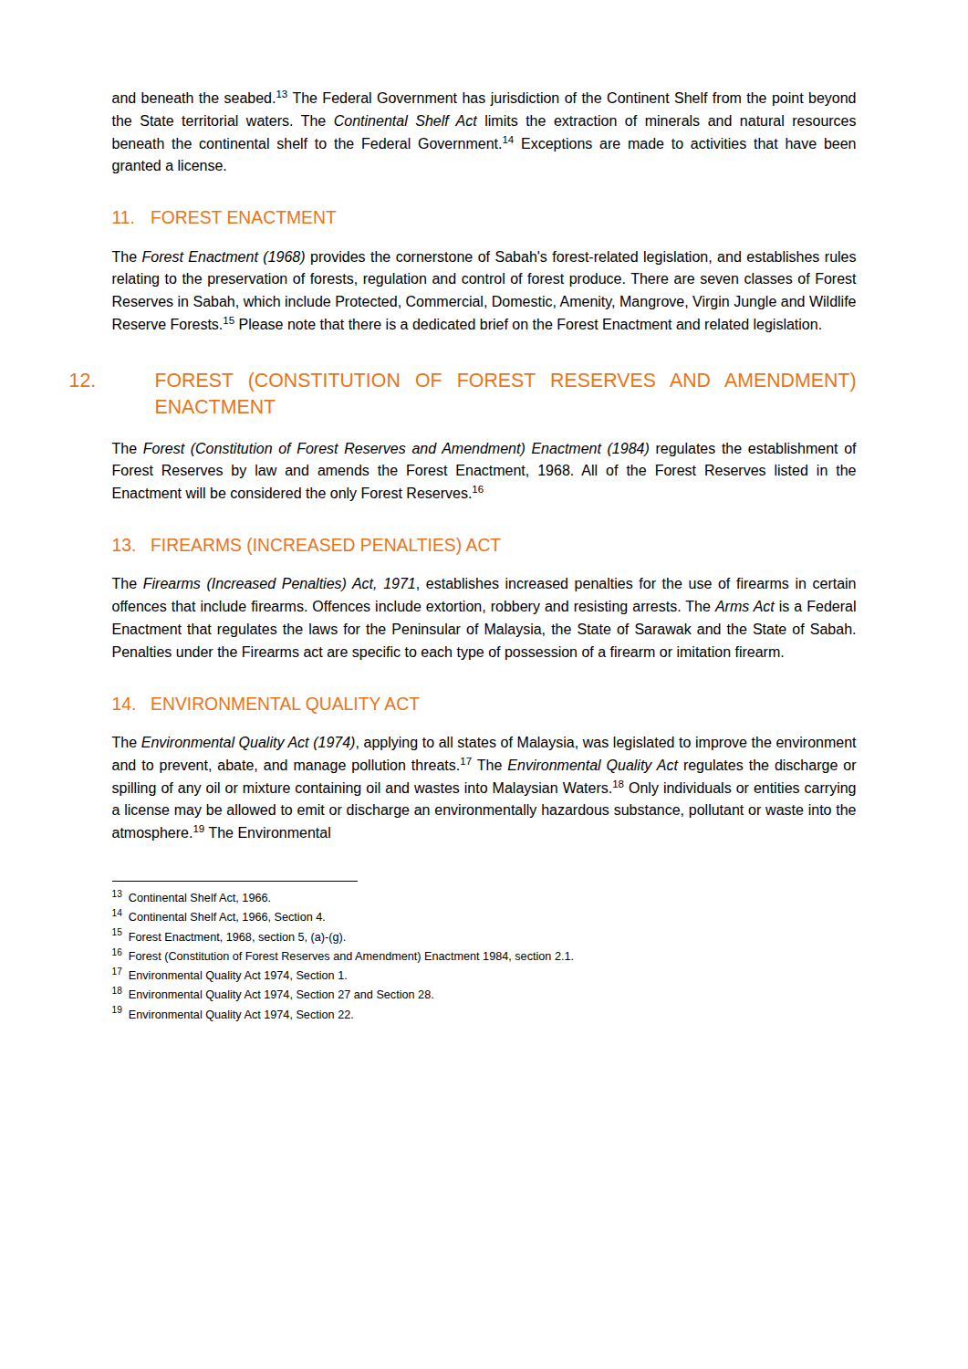and beneath the seabed.13 The Federal Government has jurisdiction of the Continent Shelf from the point beyond the State territorial waters. The Continental Shelf Act limits the extraction of minerals and natural resources beneath the continental shelf to the Federal Government.14 Exceptions are made to activities that have been granted a license.
11. FOREST ENACTMENT
The Forest Enactment (1968) provides the cornerstone of Sabah's forest-related legislation, and establishes rules relating to the preservation of forests, regulation and control of forest produce. There are seven classes of Forest Reserves in Sabah, which include Protected, Commercial, Domestic, Amenity, Mangrove, Virgin Jungle and Wildlife Reserve Forests.15 Please note that there is a dedicated brief on the Forest Enactment and related legislation.
12. FOREST (CONSTITUTION OF FOREST RESERVES AND AMENDMENT) ENACTMENT
The Forest (Constitution of Forest Reserves and Amendment) Enactment (1984) regulates the establishment of Forest Reserves by law and amends the Forest Enactment, 1968. All of the Forest Reserves listed in the Enactment will be considered the only Forest Reserves.16
13. FIREARMS (INCREASED PENALTIES) ACT
The Firearms (Increased Penalties) Act, 1971, establishes increased penalties for the use of firearms in certain offences that include firearms. Offences include extortion, robbery and resisting arrests. The Arms Act is a Federal Enactment that regulates the laws for the Peninsular of Malaysia, the State of Sarawak and the State of Sabah. Penalties under the Firearms act are specific to each type of possession of a firearm or imitation firearm.
14. ENVIRONMENTAL QUALITY ACT
The Environmental Quality Act (1974), applying to all states of Malaysia, was legislated to improve the environment and to prevent, abate, and manage pollution threats.17 The Environmental Quality Act regulates the discharge or spilling of any oil or mixture containing oil and wastes into Malaysian Waters.18 Only individuals or entities carrying a license may be allowed to emit or discharge an environmentally hazardous substance, pollutant or waste into the atmosphere.19 The Environmental
13 Continental Shelf Act, 1966.
14 Continental Shelf Act, 1966, Section 4.
15 Forest Enactment, 1968, section 5, (a)-(g).
16 Forest (Constitution of Forest Reserves and Amendment) Enactment 1984, section 2.1.
17 Environmental Quality Act 1974, Section 1.
18 Environmental Quality Act 1974, Section 27 and Section 28.
19 Environmental Quality Act 1974, Section 22.